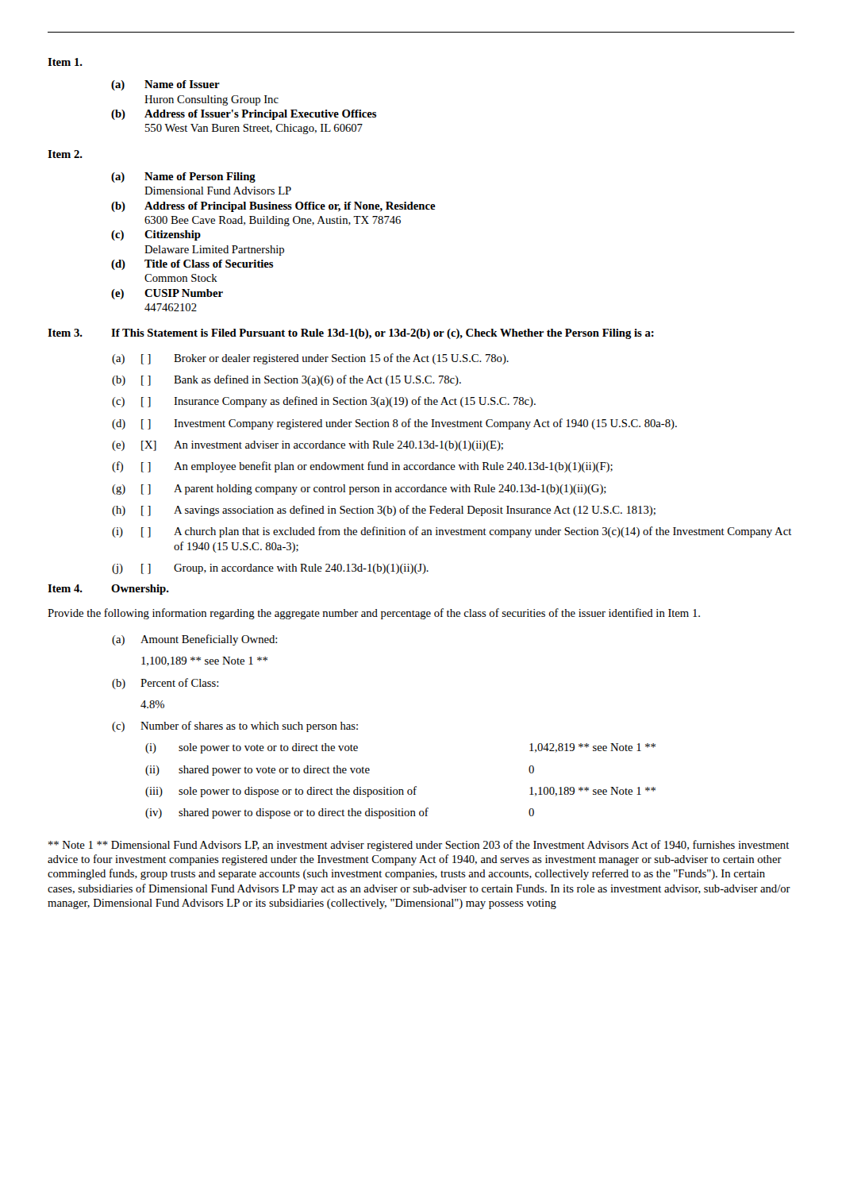Item 1.
| | (a) | Name of Issuer Huron Consulting Group Inc |
| | (b) | Address of Issuer's Principal Executive Offices 550 West Van Buren Street, Chicago, IL 60607 |
Item 2.
| | (a) | Name of Person Filing Dimensional Fund Advisors LP |
| | (b) | Address of Principal Business Office or, if None, Residence 6300 Bee Cave Road, Building One, Austin, TX 78746 |
| | (c) | Citizenship Delaware Limited Partnership |
| | (d) | Title of Class of Securities Common Stock |
| | (e) | CUSIP Number 447462102 |
Item 3. If This Statement is Filed Pursuant to Rule 13d-1(b), or 13d-2(b) or (c), Check Whether the Person Filing is a:
| (a) | [ ] | Broker or dealer registered under Section 15 of the Act (15 U.S.C. 78o). |
| (b) | [ ] | Bank as defined in Section 3(a)(6) of the Act (15 U.S.C. 78c). |
| (c) | [ ] | Insurance Company as defined in Section 3(a)(19) of the Act (15 U.S.C. 78c). |
| (d) | [ ] | Investment Company registered under Section 8 of the Investment Company Act of 1940 (15 U.S.C. 80a-8). |
| (e) | [X] | An investment adviser in accordance with Rule 240.13d-1(b)(1)(ii)(E); |
| (f) | [ ] | An employee benefit plan or endowment fund in accordance with Rule 240.13d-1(b)(1)(ii)(F); |
| (g) | [ ] | A parent holding company or control person in accordance with Rule 240.13d-1(b)(1)(ii)(G); |
| (h) | [ ] | A savings association as defined in Section 3(b) of the Federal Deposit Insurance Act (12 U.S.C. 1813); |
| (i) | [ ] | A church plan that is excluded from the definition of an investment company under Section 3(c)(14) of the Investment Company Act of 1940 (15 U.S.C. 80a-3); |
| (j) | [ ] | Group, in accordance with Rule 240.13d-1(b)(1)(ii)(J). |
Item 4. Ownership.
Provide the following information regarding the aggregate number and percentage of the class of securities of the issuer identified in Item 1.
| (a) | Amount Beneficially Owned: |
| | 1,100,189 ** see Note 1 ** |
| (b) | Percent of Class: |
| | 4.8% |
| (c) | Number of shares as to which such person has: |
| (i) | sole power to vote or to direct the vote | 1,042,819 ** see Note 1 ** |
| (ii) | shared power to vote or to direct the vote | 0 |
| (iii) | sole power to dispose or to direct the disposition of | 1,100,189 ** see Note 1 ** |
| (iv) | shared power to dispose or to direct the disposition of | 0 |
** Note 1 ** Dimensional Fund Advisors LP, an investment adviser registered under Section 203 of the Investment Advisors Act of 1940, furnishes investment advice to four investment companies registered under the Investment Company Act of 1940, and serves as investment manager or sub-adviser to certain other commingled funds, group trusts and separate accounts (such investment companies, trusts and accounts, collectively referred to as the "Funds"). In certain cases, subsidiaries of Dimensional Fund Advisors LP may act as an adviser or sub-adviser to certain Funds. In its role as investment advisor, sub-adviser and/or manager, Dimensional Fund Advisors LP or its subsidiaries (collectively, "Dimensional") may possess voting